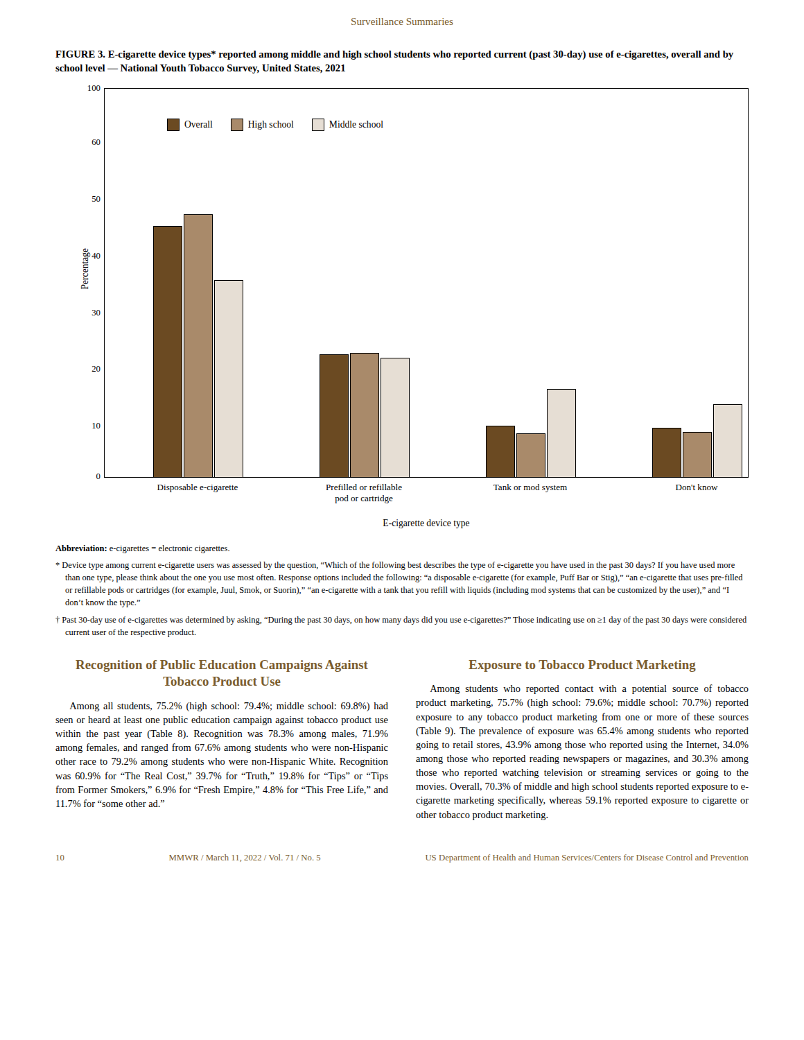Surveillance Summaries
FIGURE 3. E-cigarette device types* reported among middle and high school students who reported current (past 30-day) use of e-cigarettes, overall and by school level — National Youth Tobacco Survey, United States, 2021
Percentage
100 60 50 40 30 20 10 0
Overall High school Middle school
Disposable e-cigarette
Prefilled or refillable
pod or cartridge
Tank or mod system
Don't know
E-cigarette device type
Abbreviation: e-cigarettes = electronic cigarettes.
* Device type among current e-cigarette users was assessed by the question, “Which of the following best describes the type of e-cigarette you have used in the past 30 days? If you have used more than one type, please think about the one you use most often. Response options included the following: “a disposable e-cigarette (for example, Puff Bar or Stig),” “an e-cigarette that uses pre-filled or refillable pods or cartridges (for example, Juul, Smok, or Suorin),” “an e-cigarette with a tank that you refill with liquids (including mod systems that can be customized by the user),” and “I don’t know the type.”
† Past 30-day use of e-cigarettes was determined by asking, “During the past 30 days, on how many days did you use e-cigarettes?” Those indicating use on ≥1 day of the past 30 days were considered current user of the respective product.
Recognition of Public Education Campaigns Against Tobacco Product Use
Among all students, 75.2% (high school: 79.4%; middle school: 69.8%) had seen or heard at least one public education campaign against tobacco product use within the past year (Table 8). Recognition was 78.3% among males, 71.9% among females, and ranged from 67.6% among students who were non-Hispanic other race to 79.2% among students who were non-Hispanic White. Recognition was 60.9% for “The Real Cost,” 39.7% for “Truth,” 19.8% for “Tips” or “Tips from Former Smokers,” 6.9% for “Fresh Empire,” 4.8% for “This Free Life,” and 11.7% for “some other ad.”
Exposure to Tobacco Product Marketing
Among students who reported contact with a potential source of tobacco product marketing, 75.7% (high school: 79.6%; middle school: 70.7%) reported exposure to any tobacco product marketing from one or more of these sources (Table 9). The prevalence of exposure was 65.4% among students who reported going to retail stores, 43.9% among those who reported using the Internet, 34.0% among those who reported reading newspapers or magazines, and 30.3% among those who reported watching television or streaming services or going to the movies. Overall, 70.3% of middle and high school students reported exposure to e-cigarette marketing specifically, whereas 59.1% reported exposure to cigarette or other tobacco product marketing.
10
MMWR / March 11, 2022 / Vol. 71 / No. 5
US Department of Health and Human Services/Centers for Disease Control and Prevention